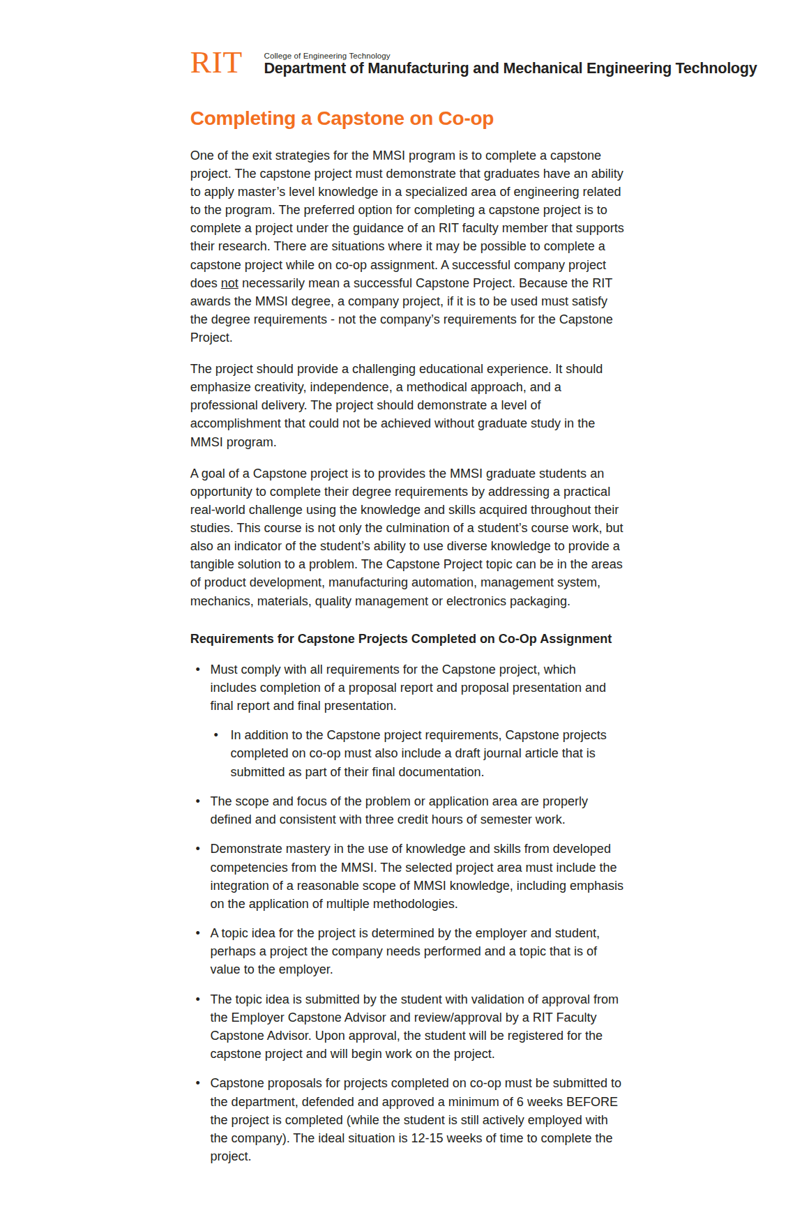RIT
College of Engineering Technology
Department of Manufacturing and Mechanical Engineering Technology
Completing a Capstone on Co-op
One of the exit strategies for the MMSI program is to complete a capstone project. The capstone project must demonstrate that graduates have an ability to apply master’s level knowledge in a specialized area of engineering related to the program. The preferred option for completing a capstone project is to complete a project under the guidance of an RIT faculty member that supports their research. There are situations where it may be possible to complete a capstone project while on co-op assignment. A successful company project does not necessarily mean a successful Capstone Project. Because the RIT awards the MMSI degree, a company project, if it is to be used must satisfy the degree requirements - not the company’s requirements for the Capstone Project.
The project should provide a challenging educational experience. It should emphasize creativity, independence, a methodical approach, and a professional delivery. The project should demonstrate a level of accomplishment that could not be achieved without graduate study in the MMSI program.
A goal of a Capstone project is to provides the MMSI graduate students an opportunity to complete their degree requirements by addressing a practical real-world challenge using the knowledge and skills acquired throughout their studies. This course is not only the culmination of a student’s course work, but also an indicator of the student’s ability to use diverse knowledge to provide a tangible solution to a problem. The Capstone Project topic can be in the areas of product development, manufacturing automation, management system, mechanics, materials, quality management or electronics packaging.
Requirements for Capstone Projects Completed on Co-Op Assignment
Must comply with all requirements for the Capstone project, which includes completion of a proposal report and proposal presentation and final report and final presentation.
In addition to the Capstone project requirements, Capstone projects completed on co-op must also include a draft journal article that is submitted as part of their final documentation.
The scope and focus of the problem or application area are properly defined and consistent with three credit hours of semester work.
Demonstrate mastery in the use of knowledge and skills from developed competencies from the MMSI. The selected project area must include the integration of a reasonable scope of MMSI knowledge, including emphasis on the application of multiple methodologies.
A topic idea for the project is determined by the employer and student, perhaps a project the company needs performed and a topic that is of value to the employer.
The topic idea is submitted by the student with validation of approval from the Employer Capstone Advisor and review/approval by a RIT Faculty Capstone Advisor. Upon approval, the student will be registered for the capstone project and will begin work on the project.
Capstone proposals for projects completed on co-op must be submitted to the department, defended and approved a minimum of 6 weeks BEFORE the project is completed (while the student is still actively employed with the company). The ideal situation is 12-15 weeks of time to complete the project.